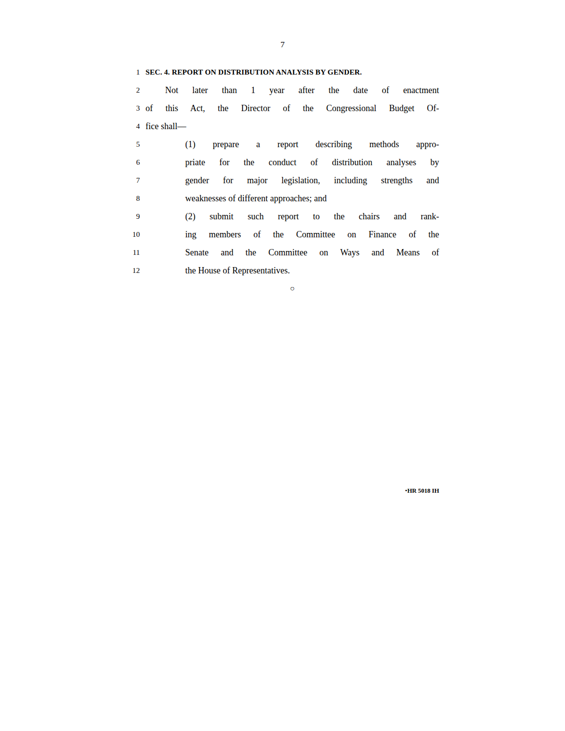7
1 SEC. 4. REPORT ON DISTRIBUTION ANALYSIS BY GENDER.
2 Not later than 1 year after the date of enactment
3 of this Act, the Director of the Congressional Budget Of-
4 fice shall—
5 (1) prepare a report describing methods appro-
6 priate for the conduct of distribution analyses by
7 gender for major legislation, including strengths and
8 weaknesses of different approaches; and
9 (2) submit such report to the chairs and rank-
10 ing members of the Committee on Finance of the
11 Senate and the Committee on Ways and Means of
12 the House of Representatives.
○
•HR 5018 IH